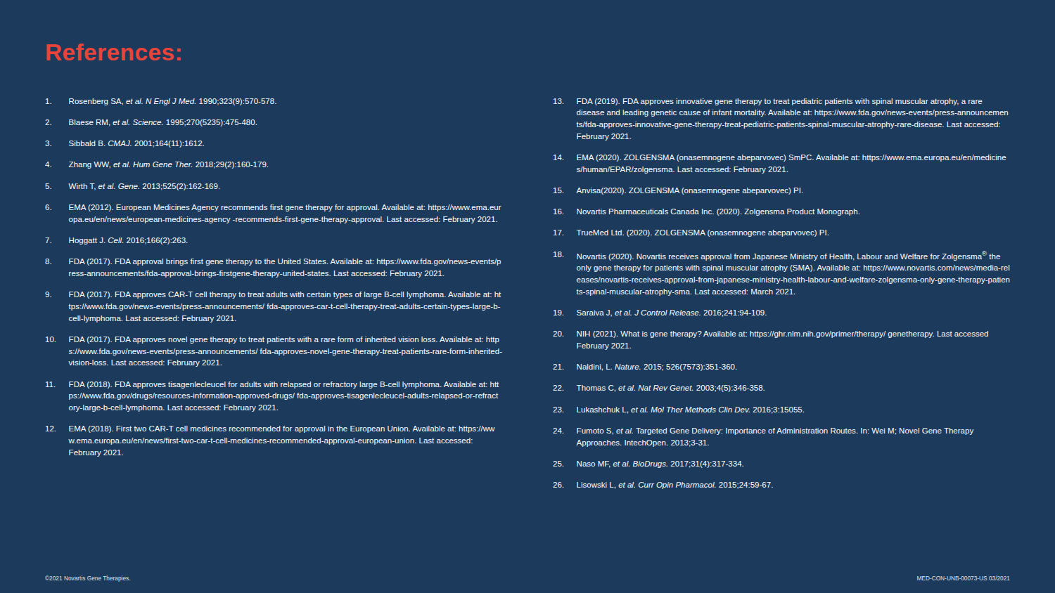References:
1. Rosenberg SA, et al. N Engl J Med. 1990;323(9):570-578.
2. Blaese RM, et al. Science. 1995;270(5235):475-480.
3. Sibbald B. CMAJ. 2001;164(11):1612.
4. Zhang WW, et al. Hum Gene Ther. 2018;29(2):160-179.
5. Wirth T, et al. Gene. 2013;525(2):162-169.
6. EMA (2012). European Medicines Agency recommends first gene therapy for approval. Available at: https://www.ema.europa.eu/en/news/european-medicines-agency -recommends-first-gene-therapy-approval. Last accessed: February 2021.
7. Hoggatt J. Cell. 2016;166(2):263.
8. FDA (2017). FDA approval brings first gene therapy to the United States. Available at: https://www.fda.gov/news-events/press-announcements/fda-approval-brings-firstgene-therapy-united-states. Last accessed: February 2021.
9. FDA (2017). FDA approves CAR-T cell therapy to treat adults with certain types of large B-cell lymphoma. Available at: https://www.fda.gov/news-events/press-announcements/ fda-approves-car-t-cell-therapy-treat-adults-certain-types-large-b-cell-lymphoma. Last accessed: February 2021.
10. FDA (2017). FDA approves novel gene therapy to treat patients with a rare form of inherited vision loss. Available at: https://www.fda.gov/news-events/press-announcements/ fda-approves-novel-gene-therapy-treat-patients-rare-form-inherited-vision-loss. Last accessed: February 2021.
11. FDA (2018). FDA approves tisagenlecleucel for adults with relapsed or refractory large B-cell lymphoma. Available at: https://www.fda.gov/drugs/resources-information-approved-drugs/ fda-approves-tisagenlecleucel-adults-relapsed-or-refractory-large-b-cell-lymphoma. Last accessed: February 2021.
12. EMA (2018). First two CAR-T cell medicines recommended for approval in the European Union. Available at: https://www.ema.europa.eu/en/news/first-two-car-t-cell-medicines-recommended-approval-european-union. Last accessed: February 2021.
13. FDA (2019). FDA approves innovative gene therapy to treat pediatric patients with spinal muscular atrophy, a rare disease and leading genetic cause of infant mortality. Available at: https://www.fda.gov/news-events/press-announcements/fda-approves-innovative-gene-therapy-treat-pediatric-patients-spinal-muscular-atrophy-rare-disease. Last accessed: February 2021.
14. EMA (2020). ZOLGENSMA (onasemnogene abeparvovec) SmPC. Available at: https://www.ema.europa.eu/en/medicines/human/EPAR/zolgensma. Last accessed: February 2021.
15. Anvisa(2020). ZOLGENSMA (onasemnogene abeparvovec) PI.
16. Novartis Pharmaceuticals Canada Inc. (2020). Zolgensma Product Monograph.
17. TrueMed Ltd. (2020). ZOLGENSMA (onasemnogene abeparvovec) PI.
18. Novartis (2020). Novartis receives approval from Japanese Ministry of Health, Labour and Welfare for Zolgensma® the only gene therapy for patients with spinal muscular atrophy (SMA). Available at: https://www.novartis.com/news/media-releases/novartis-receives-approval-from-japanese-ministry-health-labour-and-welfare-zolgensma-only-gene-therapy-patients-spinal-muscular-atrophy-sma. Last accessed: March 2021.
19. Saraiva J, et al. J Control Release. 2016;241:94-109.
20. NIH (2021). What is gene therapy? Available at: https://ghr.nlm.nih.gov/primer/therapy/ genetherapy. Last accessed February 2021.
21. Naldini, L. Nature. 2015; 526(7573):351-360.
22. Thomas C, et al. Nat Rev Genet. 2003;4(5):346-358.
23. Lukashchuk L, et al. Mol Ther Methods Clin Dev. 2016;3:15055.
24. Fumoto S, et al. Targeted Gene Delivery: Importance of Administration Routes. In: Wei M; Novel Gene Therapy Approaches. IntechOpen. 2013;3-31.
25. Naso MF, et al. BioDrugs. 2017;31(4):317-334.
26. Lisowski L, et al. Curr Opin Pharmacol. 2015;24:59-67.
©2021 Novartis Gene Therapies. MED-CON-UNB-00073-US 03/2021